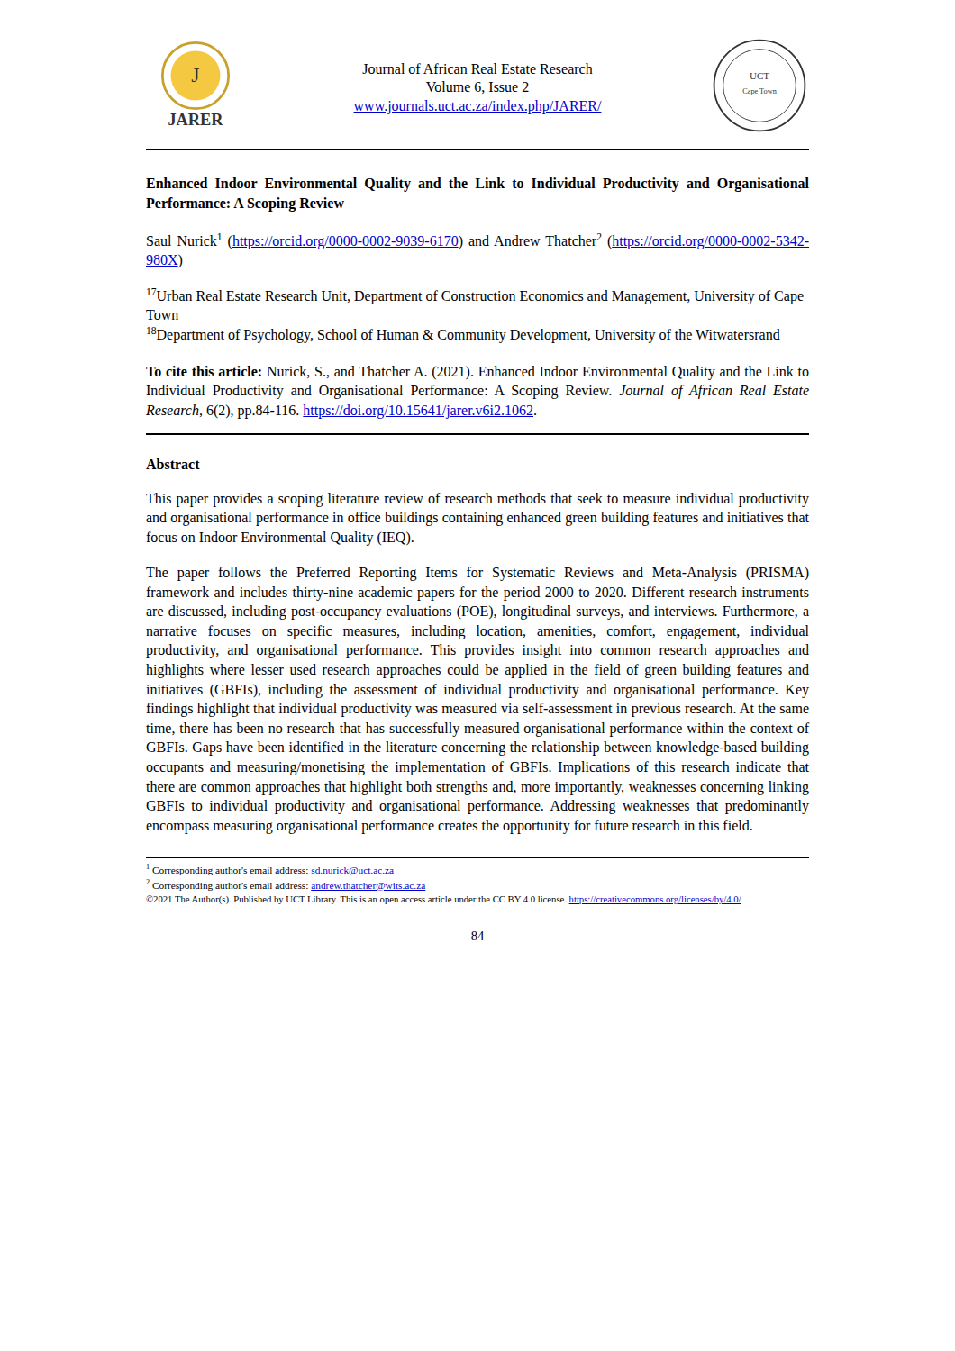Journal of African Real Estate Research
Volume 6, Issue 2
www.journals.uct.ac.za/index.php/JARER/
Enhanced Indoor Environmental Quality and the Link to Individual Productivity and Organisational Performance: A Scoping Review
Saul Nurick1 (https://orcid.org/0000-0002-9039-6170) and Andrew Thatcher2 (https://orcid.org/0000-0002-5342-980X)
17Urban Real Estate Research Unit, Department of Construction Economics and Management, University of Cape Town
18Department of Psychology, School of Human & Community Development, University of the Witwatersrand
To cite this article: Nurick, S., and Thatcher A. (2021). Enhanced Indoor Environmental Quality and the Link to Individual Productivity and Organisational Performance: A Scoping Review. Journal of African Real Estate Research, 6(2), pp.84-116. https://doi.org/10.15641/jarer.v6i2.1062.
Abstract
This paper provides a scoping literature review of research methods that seek to measure individual productivity and organisational performance in office buildings containing enhanced green building features and initiatives that focus on Indoor Environmental Quality (IEQ).
The paper follows the Preferred Reporting Items for Systematic Reviews and Meta-Analysis (PRISMA) framework and includes thirty-nine academic papers for the period 2000 to 2020. Different research instruments are discussed, including post-occupancy evaluations (POE), longitudinal surveys, and interviews. Furthermore, a narrative focuses on specific measures, including location, amenities, comfort, engagement, individual productivity, and organisational performance. This provides insight into common research approaches and highlights where lesser used research approaches could be applied in the field of green building features and initiatives (GBFIs), including the assessment of individual productivity and organisational performance. Key findings highlight that individual productivity was measured via self-assessment in previous research. At the same time, there has been no research that has successfully measured organisational performance within the context of GBFIs. Gaps have been identified in the literature concerning the relationship between knowledge-based building occupants and measuring/monetising the implementation of GBFIs. Implications of this research indicate that there are common approaches that highlight both strengths and, more importantly, weaknesses concerning linking GBFIs to individual productivity and organisational performance. Addressing weaknesses that predominantly encompass measuring organisational performance creates the opportunity for future research in this field.
1 Corresponding author's email address: sd.nurick@uct.ac.za
2 Corresponding author's email address: andrew.thatcher@wits.ac.za
©2021 The Author(s). Published by UCT Library. This is an open access article under the CC BY 4.0 license. https://creativecommons.org/licenses/by/4.0/
84